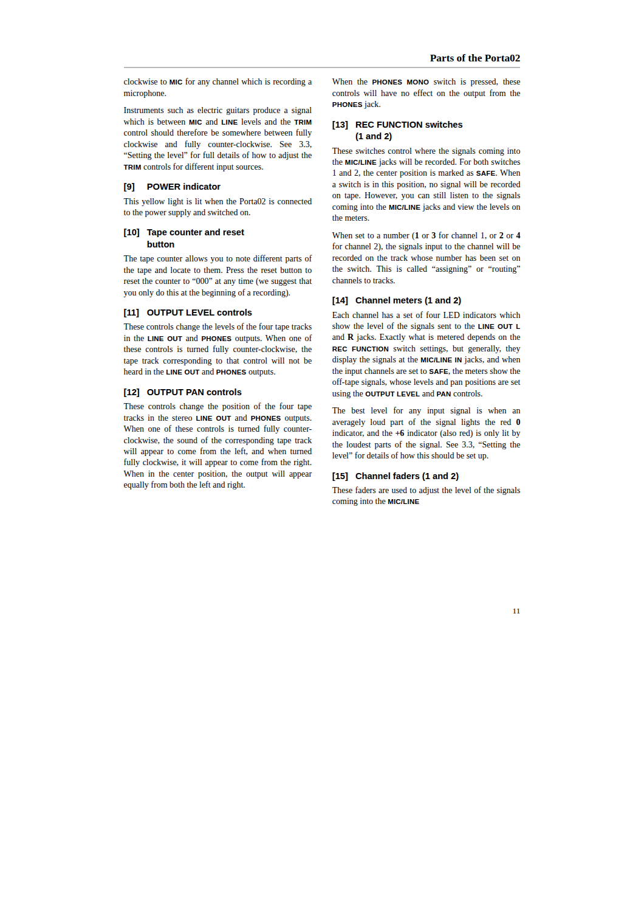Parts of the Porta02
clockwise to MIC for any channel which is recording a microphone.
Instruments such as electric guitars produce a signal which is between MIC and LINE levels and the TRIM control should therefore be somewhere between fully clockwise and fully counter-clockwise. See 3.3, “Setting the level” for full details of how to adjust the TRIM controls for different input sources.
[9] POWER indicator
This yellow light is lit when the Porta02 is connected to the power supply and switched on.
[10] Tape counter and resetbutton
The tape counter allows you to note different parts of the tape and locate to them. Press the reset button to reset the counter to “000” at any time (we suggest that you only do this at the beginning of a recording).
[11] OUTPUT LEVEL controls
These controls change the levels of the four tape tracks in the LINE OUT and PHONES outputs. When one of these controls is turned fully counter-clockwise, the tape track corresponding to that control will not be heard in the LINE OUT and PHONES outputs.
[12] OUTPUT PAN controls
These controls change the position of the four tape tracks in the stereo LINE OUT and PHONES outputs. When one of these controls is turned fully counter-clockwise, the sound of the corresponding tape track will appear to come from the left, and when turned fully clockwise, it will appear to come from the right. When in the center position, the output will appear equally from both the left and right.
When the PHONES MONO switch is pressed, these controls will have no effect on the output from the PHONES jack.
[13] REC FUNCTION switches(1 and 2)
These switches control where the signals coming into the MIC/LINE jacks will be recorded. For both switches 1 and 2, the center position is marked as SAFE. When a switch is in this position, no signal will be recorded on tape. However, you can still listen to the signals coming into the MIC/LINE jacks and view the levels on the meters.
When set to a number (1 or 3 for channel 1, or 2 or 4 for channel 2), the signals input to the channel will be recorded on the track whose number has been set on the switch. This is called “assigning” or “routing” channels to tracks.
[14] Channel meters (1 and 2)
Each channel has a set of four LED indicators which show the level of the signals sent to the LINE OUT L and R jacks. Exactly what is metered depends on the REC FUNCTION switch settings, but generally, they display the signals at the MIC/LINE IN jacks, and when the input channels are set to SAFE, the meters show the off-tape signals, whose levels and pan positions are set using the OUTPUT LEVEL and PAN controls.
The best level for any input signal is when an averagely loud part of the signal lights the red 0 indicator, and the +6 indicator (also red) is only lit by the loudest parts of the signal. See 3.3, “Setting the level” for details of how this should be set up.
[15] Channel faders (1 and 2)
These faders are used to adjust the level of the signals coming into the MIC/LINE
11